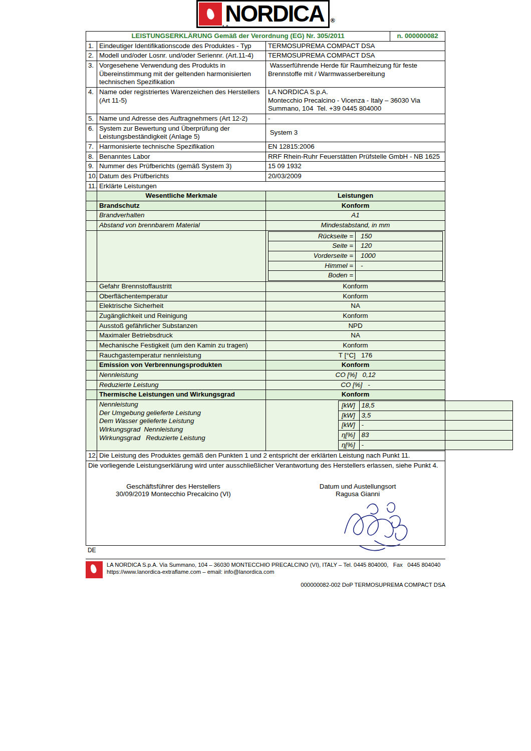NORDICA ® LA
| LEISTUNGSERKLÄRUNG Gemäß der Verordnung (EG) Nr. 305/2011 | n. 000000082 |
| 1. | Eindeutiger Identifikationscode des Produktes - Typ | TERMOSUPREMA COMPACT DSA |
| 2. | Modell und/oder Losnr. und/oder Seriennr. (Art.11-4) | TERMOSUPREMA COMPACT DSA |
| 3. | Vorgesehene Verwendung des Produkts in Übereinstimmung mit der geltenden harmonisierten technischen Spezifikation | Wasserführende Herde für Raumheizung für feste Brennstoffe mit / Warmwasserbereitung |
| 4. | Name oder registriertes Warenzeichen des Herstellers (Art 11-5) | LA NORDICA S.p.A. Montecchio Precalcino - Vicenza - Italy – 36030 Via Summano, 104 Tel. +39 0445 804000 |
| 5. | Name und Adresse des Auftragnehmers (Art 12-2) | - |
| 6. | System zur Bewertung und Überprüfung der Leistungsbeständigkeit (Anlage 5) | System 3 |
| 7. | Harmonisierte technische Spezifikation | EN 12815:2006 |
| 8. | Benanntes Labor | RRF Rhein-Ruhr Feuerstätten Prüfstelle GmbH - NB 1625 |
| 9. | Nummer des Prüfberichts (gemäß System 3) | 15 09 1932 |
| 10. | Datum des Prüfberichts | 20/03/2009 |
| 11. | Erklärte Leistungen |
| | Wesentliche Merkmale | Leistungen |
| | Brandschutz | Konform |
| | Brandverhalten | A1 |
| | Abstand von brennbarem Material | Mindestabstand, in mm |
| | | / Rückseite = / 150 / / Seite = / 120 / / Vorderseite = / 1000 / / Himmel = / - / / Boden = / / |
| | Gefahr Brennstoffaustritt | Konform |
| | Oberflächentemperatur | Konform |
| | Elektrische Sicherheit | NA |
| | Zugänglichkeit und Reinigung | Konform |
| | Ausstoß gefährlicher Substanzen | NPD |
| | Maximaler Betriebsdruck | NA |
| | Mechanische Festigkeit (um den Kamin zu tragen) | Konform |
| | Rauchgastemperatur nennleistung | T [°C] 176 |
| | Emission von Verbrennungsprodukten | Konform |
| | Nennleistung | CO [%] 0,12 |
| | Reduzierte Leistung | CO [%] - |
| | Thermische Leistungen und Wirkungsgrad | Konform |
| | Nennleistung Der Umgebung gelieferte Leistung Dem Wasser gelieferte Leistung Wirkungsgrad Nennleistung Wirkungsgrad Reduzierte Leistung | / [kW] / 18,5 / / [kW] / 3,5 / / [kW] / - / / η[%] / 83 / / η[%] / - / |
| 12. | Die Leistung des Produktes gemäß den Punkten 1 und 2 entspricht der erklärten Leistung nach Punkt 11. |
| Die vorliegende Leistungserklärung wird unter ausschließlicher Verantwortung des Herstellers erlassen, siehe Punkt 4. |
Geschäftsführer des Herstellers
30/09/2019 Montecchio Precalcino (VI)
Datum und Austellungsort
Ragusa Gianni
DE
LA NORDICA S.p.A. Via Summano, 104 – 36030 MONTECCHIO PRECALCINO (VI), ITALY – Tel. 0445 804000, Fax 0445 804040
https://www.lanordica-extraflame.com – email: info@lanordica.com
000000082-002 DoP TERMOSUPREMA COMPACT DSA